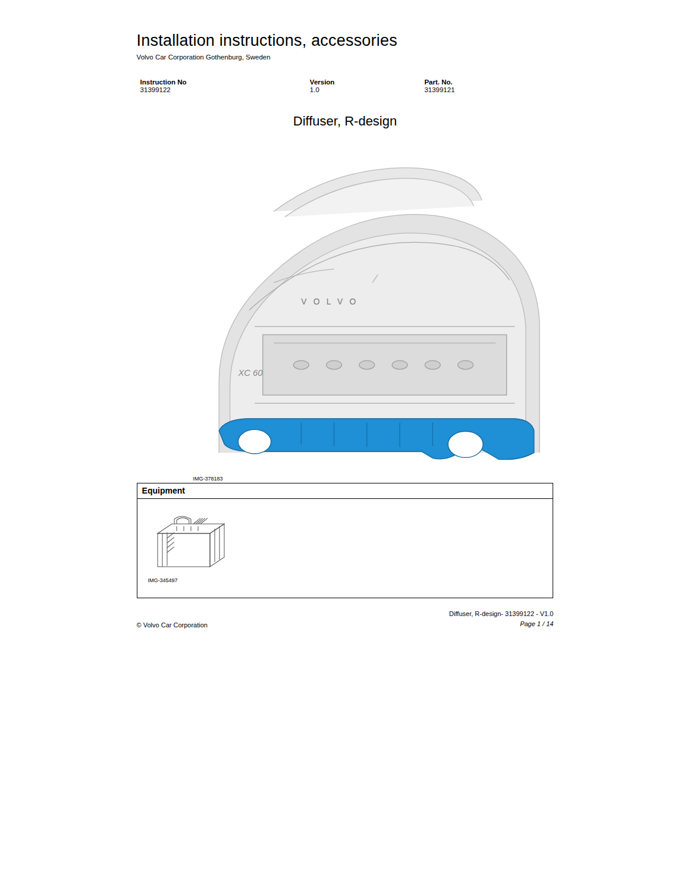Installation instructions, accessories
Volvo Car Corporation Gothenburg, Sweden
| Instruction No | Version | Part. No. |
| --- | --- | --- |
| 31399122 | 1.0 | 31399121 |
Diffuser, R-design
IMG-378183
Equipment
IMG-345497
© Volvo Car Corporation
Diffuser, R-design- 31399122 - V1.0
Page 1 / 14